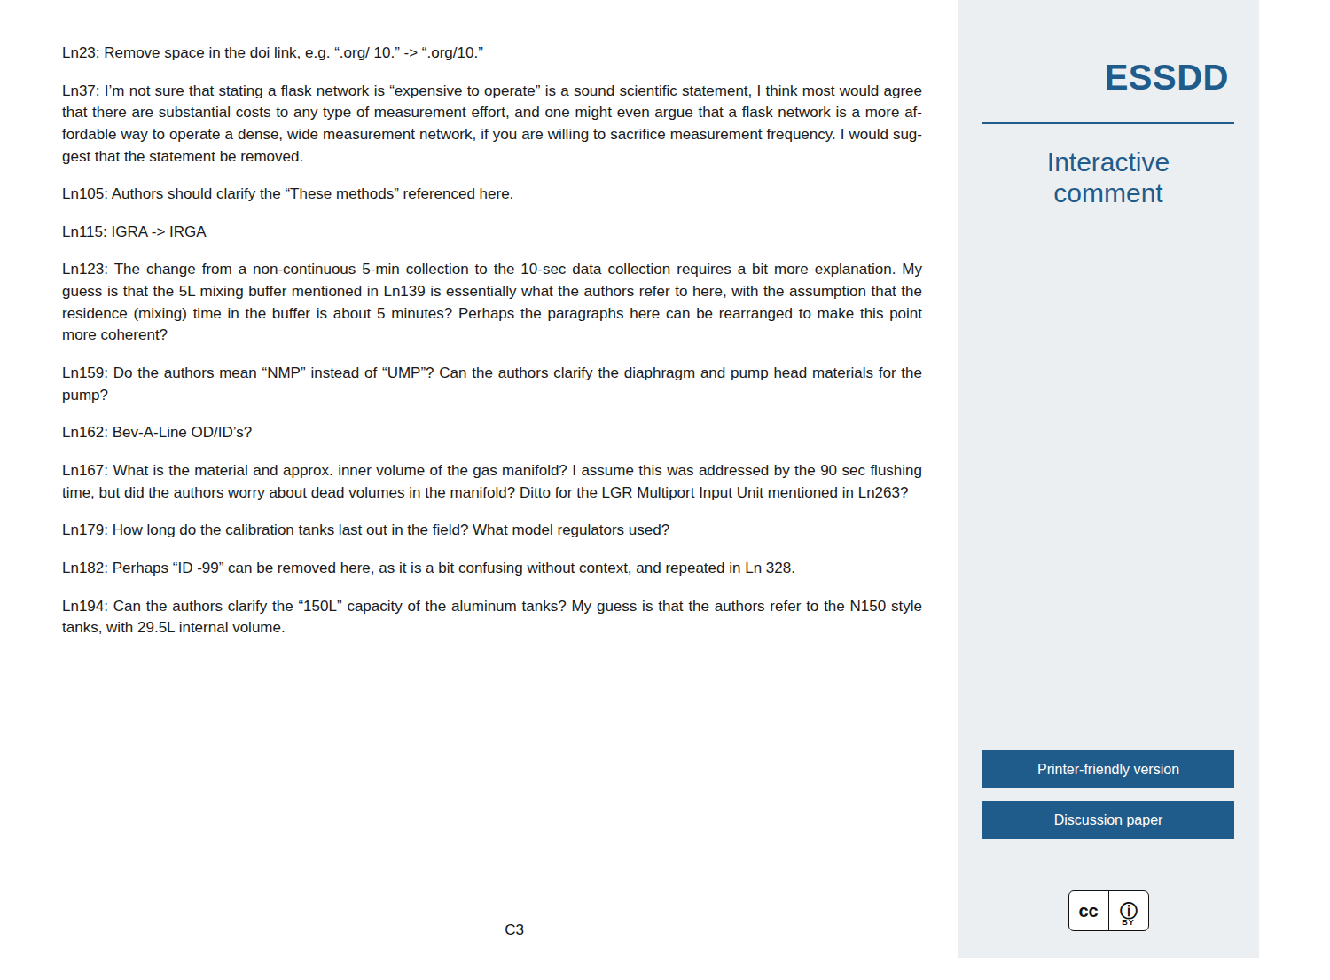Ln23: Remove space in the doi link, e.g. “.org/ 10.” -> “.org/10.”
Ln37: I’m not sure that stating a flask network is “expensive to operate” is a sound scientific statement, I think most would agree that there are substantial costs to any type of measurement effort, and one might even argue that a flask network is a more affordable way to operate a dense, wide measurement network, if you are willing to sacrifice measurement frequency. I would suggest that the statement be removed.
Ln105: Authors should clarify the “These methods” referenced here.
Ln115: IGRA -> IRGA
Ln123: The change from a non-continuous 5-min collection to the 10-sec data collection requires a bit more explanation. My guess is that the 5L mixing buffer mentioned in Ln139 is essentially what the authors refer to here, with the assumption that the residence (mixing) time in the buffer is about 5 minutes? Perhaps the paragraphs here can be rearranged to make this point more coherent?
Ln159: Do the authors mean “NMP” instead of “UMP”? Can the authors clarify the diaphragm and pump head materials for the pump?
Ln162: Bev-A-Line OD/ID’s?
Ln167: What is the material and approx. inner volume of the gas manifold? I assume this was addressed by the 90 sec flushing time, but did the authors worry about dead volumes in the manifold? Ditto for the LGR Multiport Input Unit mentioned in Ln263?
Ln179: How long do the calibration tanks last out in the field? What model regulators used?
Ln182: Perhaps “ID -99” can be removed here, as it is a bit confusing without context, and repeated in Ln 328.
Ln194: Can the authors clarify the “150L” capacity of the aluminum tanks? My guess is that the authors refer to the N150 style tanks, with 29.5L internal volume.
C3
ESSDD
Interactive comment
Printer-friendly version Discussion paper
cc
ⓘ BY